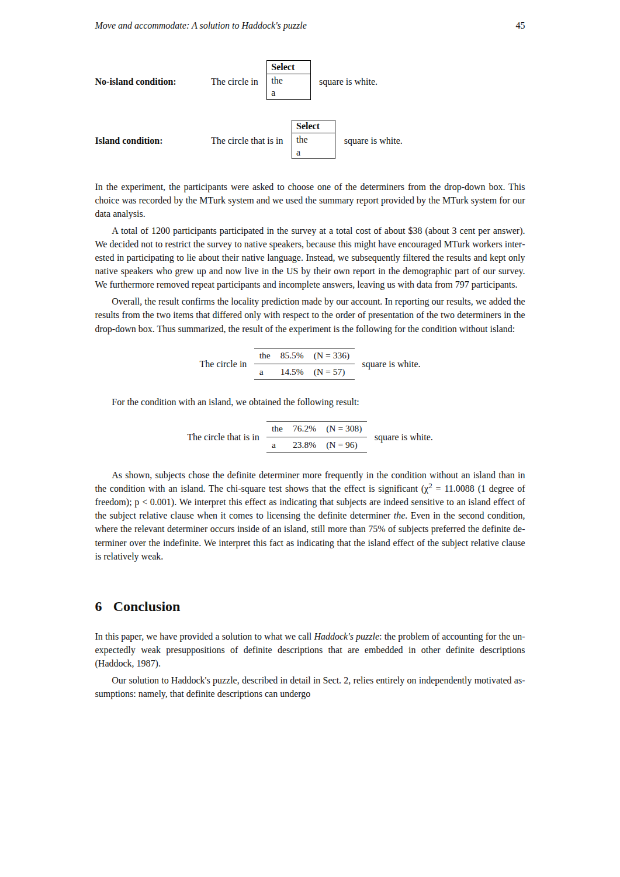Move and accommodate: A solution to Haddock's puzzle 45
No-island condition:
The circle in
Select
the
a
square is white.
Island condition:
The circle that is in
Select
the
a
square is white.
In the experiment, the participants were asked to choose one of the determiners from the drop-down box. This choice was recorded by the MTurk system and we used the summary report provided by the MTurk system for our data analysis.
A total of 1200 participants participated in the survey at a total cost of about $38 (about 3 cent per answer). We decided not to restrict the survey to native speakers, because this might have encouraged MTurk workers interested in participating to lie about their native language. Instead, we subsequently filtered the results and kept only native speakers who grew up and now live in the US by their own report in the demographic part of our survey. We furthermore removed repeat participants and incomplete answers, leaving us with data from 797 participants.
Overall, the result confirms the locality prediction made by our account. In reporting our results, we added the results from the two items that differed only with respect to the order of presentation of the two determiners in the drop-down box. Thus summarized, the result of the experiment is the following for the condition without island:
The circle in
| the | 85.5% | (N = 336) |
| a | 14.5% | (N = 57) |
square is white.
For the condition with an island, we obtained the following result:
The circle that is in
| the | 76.2% | (N = 308) |
| a | 23.8% | (N = 96) |
square is white.
As shown, subjects chose the definite determiner more frequently in the condition without an island than in the condition with an island. The chi-square test shows that the effect is significant (χ2 = 11.0088 (1 degree of freedom); p < 0.001). We interpret this effect as indicating that subjects are indeed sensitive to an island effect of the subject relative clause when it comes to licensing the definite determiner the. Even in the second condition, where the relevant determiner occurs inside of an island, still more than 75% of subjects preferred the definite determiner over the indefinite. We interpret this fact as indicating that the island effect of the subject relative clause is relatively weak.
6 Conclusion
In this paper, we have provided a solution to what we call Haddock's puzzle: the problem of accounting for the unexpectedly weak presuppositions of definite descriptions that are embedded in other definite descriptions (Haddock, 1987).
Our solution to Haddock's puzzle, described in detail in Sect. 2, relies entirely on independently motivated assumptions: namely, that definite descriptions can undergo